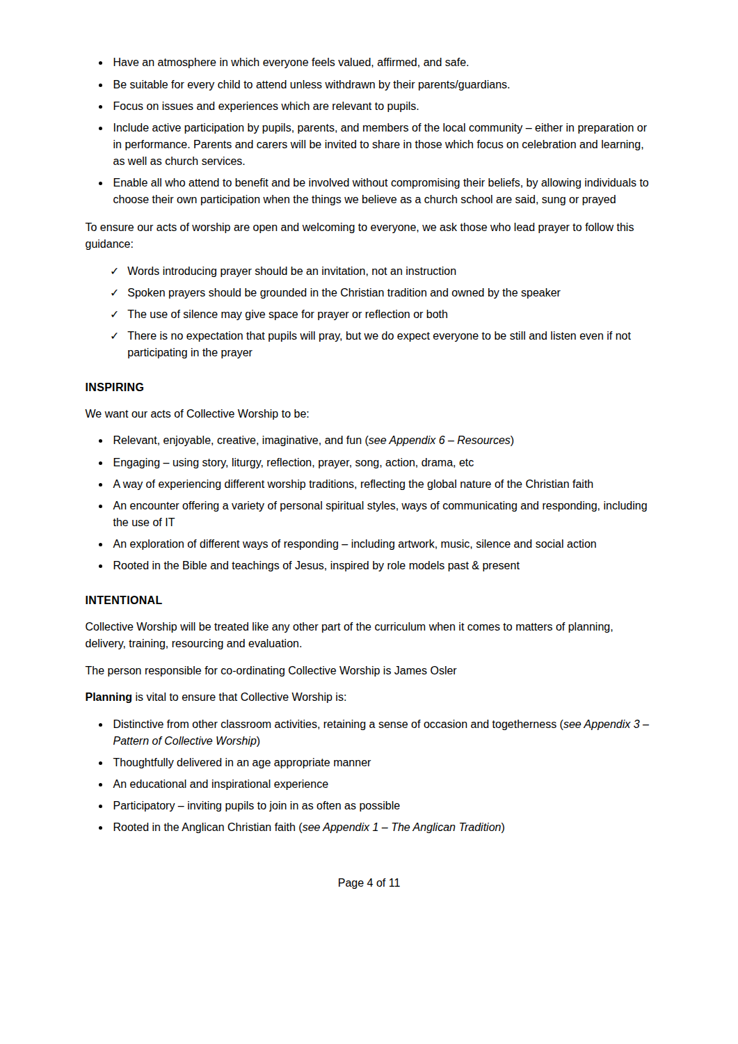Have an atmosphere in which everyone feels valued, affirmed, and safe.
Be suitable for every child to attend unless withdrawn by their parents/guardians.
Focus on issues and experiences which are relevant to pupils.
Include active participation by pupils, parents, and members of the local community – either in preparation or in performance. Parents and carers will be invited to share in those which focus on celebration and learning, as well as church services.
Enable all who attend to benefit and be involved without compromising their beliefs, by allowing individuals to choose their own participation when the things we believe as a church school are said, sung or prayed
To ensure our acts of worship are open and welcoming to everyone, we ask those who lead prayer to follow this guidance:
Words introducing prayer should be an invitation, not an instruction
Spoken prayers should be grounded in the Christian tradition and owned by the speaker
The use of silence may give space for prayer or reflection or both
There is no expectation that pupils will pray, but we do expect everyone to be still and listen even if not participating in the prayer
Inspiring
We want our acts of Collective Worship to be:
Relevant, enjoyable, creative, imaginative, and fun (see Appendix 6 – Resources)
Engaging – using story, liturgy, reflection, prayer, song, action, drama, etc
A way of experiencing different worship traditions, reflecting the global nature of the Christian faith
An encounter offering a variety of personal spiritual styles, ways of communicating and responding, including the use of IT
An exploration of different ways of responding – including artwork, music, silence and social action
Rooted in the Bible and teachings of Jesus, inspired by role models past & present
Intentional
Collective Worship will be treated like any other part of the curriculum when it comes to matters of planning, delivery, training, resourcing and evaluation.
The person responsible for co-ordinating Collective Worship is James Osler
Planning is vital to ensure that Collective Worship is:
Distinctive from other classroom activities, retaining a sense of occasion and togetherness (see Appendix 3 – Pattern of Collective Worship)
Thoughtfully delivered in an age appropriate manner
An educational and inspirational experience
Participatory – inviting pupils to join in as often as possible
Rooted in the Anglican Christian faith (see Appendix 1 – The Anglican Tradition)
Page 4 of 11